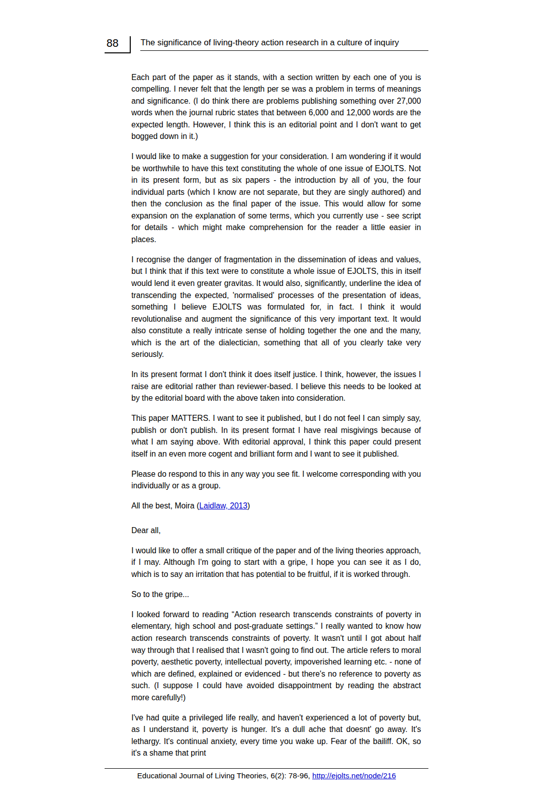88
The significance of living-theory action research in a culture of inquiry
Each part of the paper as it stands, with a section written by each one of you is compelling. I never felt that the length per se was a problem in terms of meanings and significance. (I do think there are problems publishing something over 27,000 words when the journal rubric states that between 6,000 and 12,000 words are the expected length. However, I think this is an editorial point and I don't want to get bogged down in it.)
I would like to make a suggestion for your consideration. I am wondering if it would be worthwhile to have this text constituting the whole of one issue of EJOLTS. Not in its present form, but as six papers - the introduction by all of you, the four individual parts (which I know are not separate, but they are singly authored) and then the conclusion as the final paper of the issue. This would allow for some expansion on the explanation of some terms, which you currently use - see script for details - which might make comprehension for the reader a little easier in places.
I recognise the danger of fragmentation in the dissemination of ideas and values, but I think that if this text were to constitute a whole issue of EJOLTS, this in itself would lend it even greater gravitas. It would also, significantly, underline the idea of transcending the expected, 'normalised' processes of the presentation of ideas, something I believe EJOLTS was formulated for, in fact. I think it would revolutionalise and augment the significance of this very important text. It would also constitute a really intricate sense of holding together the one and the many, which is the art of the dialectician, something that all of you clearly take very seriously.
In its present format I don't think it does itself justice. I think, however, the issues I raise are editorial rather than reviewer-based. I believe this needs to be looked at by the editorial board with the above taken into consideration.
This paper MATTERS. I want to see it published, but I do not feel I can simply say, publish or don't publish. In its present format I have real misgivings because of what I am saying above. With editorial approval, I think this paper could present itself in an even more cogent and brilliant form and I want to see it published.
Please do respond to this in any way you see fit. I welcome corresponding with you individually or as a group.
All the best, Moira (Laidlaw, 2013)
Dear all,
I would like to offer a small critique of the paper and of the living theories approach, if I may. Although I'm going to start with a gripe, I hope you can see it as I do, which is to say an irritation that has potential to be fruitful, if it is worked through.
So to the gripe...
I looked forward to reading “Action research transcends constraints of poverty in elementary, high school and post-graduate settings.” I really wanted to know how action research transcends constraints of poverty. It wasn't until I got about half way through that I realised that I wasn't going to find out. The article refers to moral poverty, aesthetic poverty, intellectual poverty, impoverished learning etc. - none of which are defined, explained or evidenced - but there's no reference to poverty as such. (I suppose I could have avoided disappointment by reading the abstract more carefully!)
I've had quite a privileged life really, and haven't experienced a lot of poverty but, as I understand it, poverty is hunger. It's a dull ache that doesnt' go away. It's lethargy. It's continual anxiety, every time you wake up. Fear of the bailiff. OK, so it's a shame that print
Educational Journal of Living Theories, 6(2): 78-96, http://ejolts.net/node/216